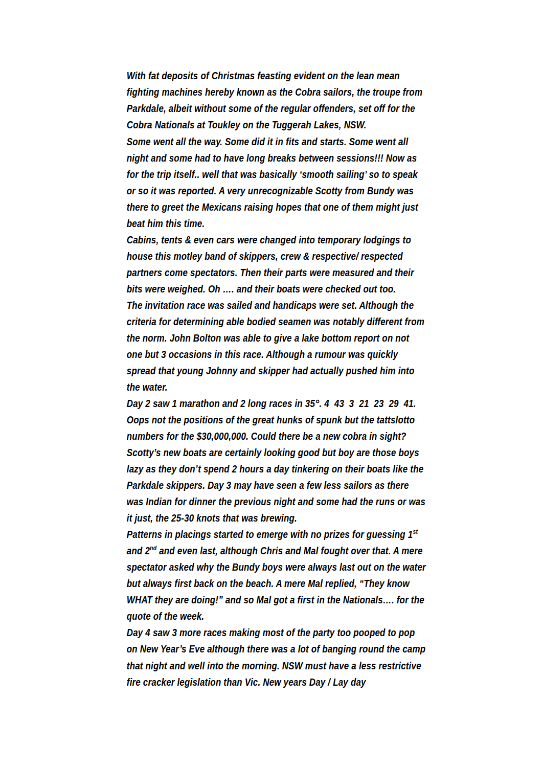With fat deposits of Christmas feasting evident on the lean mean fighting machines hereby known as the Cobra sailors, the troupe from Parkdale, albeit without some of the regular offenders, set off for the Cobra Nationals at Toukley on the Tuggerah Lakes, NSW.
Some went all the way. Some did it in fits and starts. Some went all night and some had to have long breaks between sessions!!! Now as for the trip itself.. well that was basically ‘smooth sailing’ so to speak or so it was reported. A very unrecognizable Scotty from Bundy was there to greet the Mexicans raising hopes that one of them might just beat him this time.
Cabins, tents & even cars were changed into temporary lodgings to house this motley band of skippers, crew & respective/ respected partners come spectators. Then their parts were measured and their bits were weighed. Oh …. and their boats were checked out too.
The invitation race was sailed and handicaps were set. Although the criteria for determining able bodied seamen was notably different from the norm. John Bolton was able to give a lake bottom report on not one but 3 occasions in this race. Although a rumour was quickly spread that young Johnny and skipper had actually pushed him into the water.
Day 2 saw 1 marathon and 2 long races in 35°. 4 43 3 21 23 29 41. Oops not the positions of the great hunks of spunk but the tattslotto numbers for the $30,000,000. Could there be a new cobra in sight? Scotty’s new boats are certainly looking good but boy are those boys lazy as they don’t spend 2 hours a day tinkering on their boats like the Parkdale skippers. Day 3 may have seen a few less sailors as there was Indian for dinner the previous night and some had the runs or was it just, the 25-30 knots that was brewing.
Patterns in placings started to emerge with no prizes for guessing 1st and 2nd and even last, although Chris and Mal fought over that. A mere spectator asked why the Bundy boys were always last out on the water but always first back on the beach. A mere Mal replied, “They know WHAT they are doing!” and so Mal got a first in the Nationals…. for the quote of the week.
Day 4 saw 3 more races making most of the party too pooped to pop on New Year’s Eve although there was a lot of banging round the camp that night and well into the morning. NSW must have a less restrictive fire cracker legislation than Vic. New years Day / Lay day